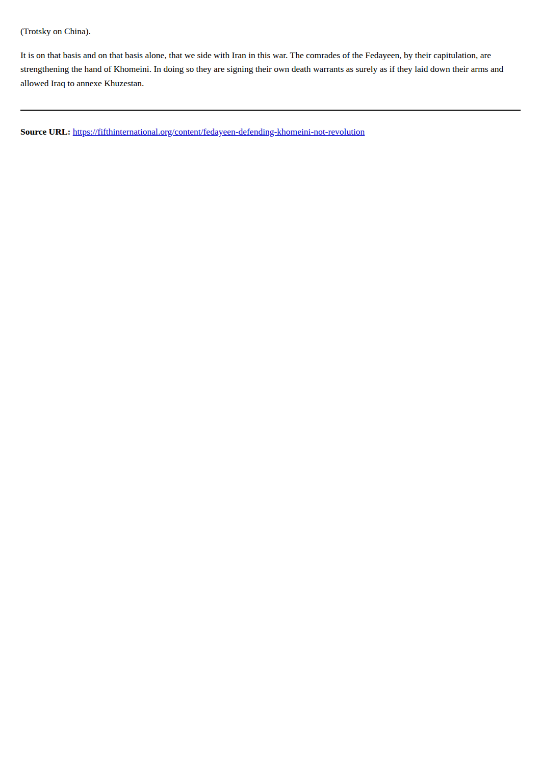(Trotsky on China).
It is on that basis and on that basis alone, that we side with Iran in this war. The comrades of the Fedayeen, by their capitulation, are strengthening the hand of Khomeini. In doing so they are signing their own death warrants as surely as if they laid down their arms and allowed Iraq to annexe Khuzestan.
Source URL: https://fifthinternational.org/content/fedayeen-defending-khomeini-not-revolution